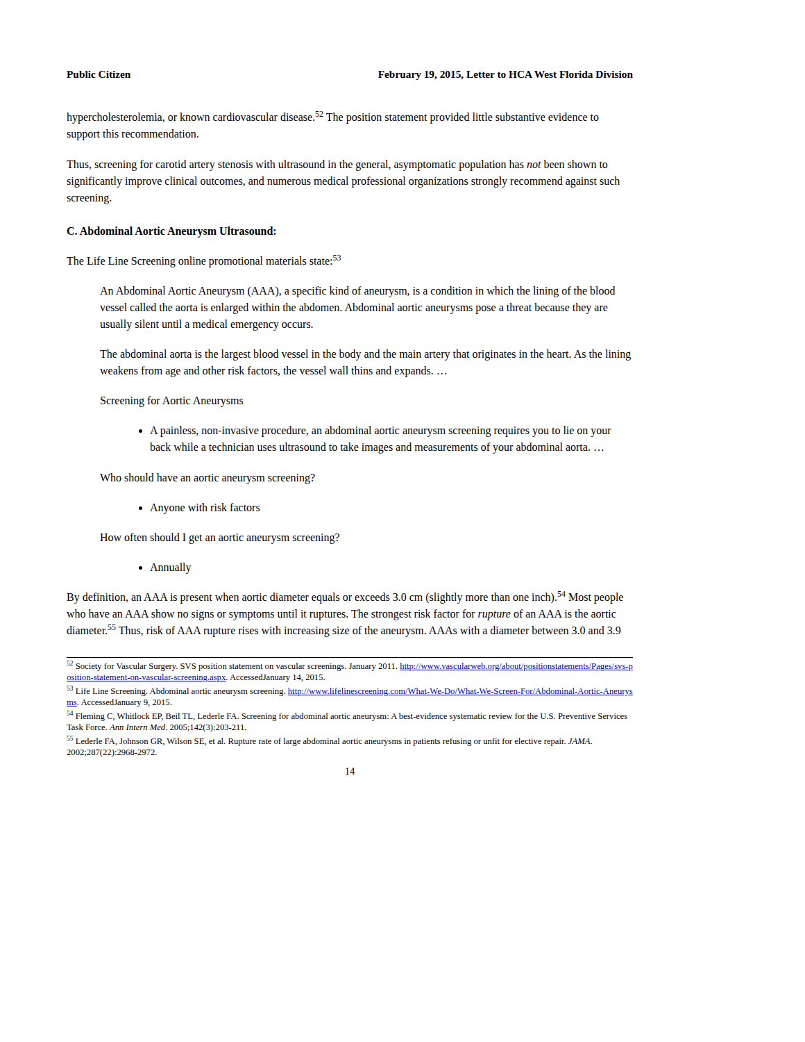Public Citizen
February 19, 2015, Letter to HCA West Florida Division
hypercholesterolemia, or known cardiovascular disease.52 The position statement provided little substantive evidence to support this recommendation.
Thus, screening for carotid artery stenosis with ultrasound in the general, asymptomatic population has not been shown to significantly improve clinical outcomes, and numerous medical professional organizations strongly recommend against such screening.
C. Abdominal Aortic Aneurysm Ultrasound:
The Life Line Screening online promotional materials state:53
An Abdominal Aortic Aneurysm (AAA), a specific kind of aneurysm, is a condition in which the lining of the blood vessel called the aorta is enlarged within the abdomen. Abdominal aortic aneurysms pose a threat because they are usually silent until a medical emergency occurs.
The abdominal aorta is the largest blood vessel in the body and the main artery that originates in the heart. As the lining weakens from age and other risk factors, the vessel wall thins and expands. …
Screening for Aortic Aneurysms
A painless, non-invasive procedure, an abdominal aortic aneurysm screening requires you to lie on your back while a technician uses ultrasound to take images and measurements of your abdominal aorta. …
Who should have an aortic aneurysm screening?
Anyone with risk factors
How often should I get an aortic aneurysm screening?
Annually
By definition, an AAA is present when aortic diameter equals or exceeds 3.0 cm (slightly more than one inch).54 Most people who have an AAA show no signs or symptoms until it ruptures. The strongest risk factor for rupture of an AAA is the aortic diameter.55 Thus, risk of AAA rupture rises with increasing size of the aneurysm. AAAs with a diameter between 3.0 and 3.9
52 Society for Vascular Surgery. SVS position statement on vascular screenings. January 2011. http://www.vascularweb.org/about/positionstatements/Pages/svs-position-statement-on-vascular-screening.aspx. AccessedJanuary 14, 2015.
53 Life Line Screening. Abdominal aortic aneurysm screening. http://www.lifelinescreening.com/What-We-Do/What-We-Screen-For/Abdominal-Aortic-Aneurysms. AccessedJanuary 9, 2015.
54 Fleming C, Whitlock EP, Beil TL, Lederle FA. Screening for abdominal aortic aneurysm: A best-evidence systematic review for the U.S. Preventive Services Task Force. Ann Intern Med. 2005;142(3):203-211.
55 Lederle FA, Johnson GR, Wilson SE, et al. Rupture rate of large abdominal aortic aneurysms in patients refusing or unfit for elective repair. JAMA. 2002;287(22):2968-2972.
14